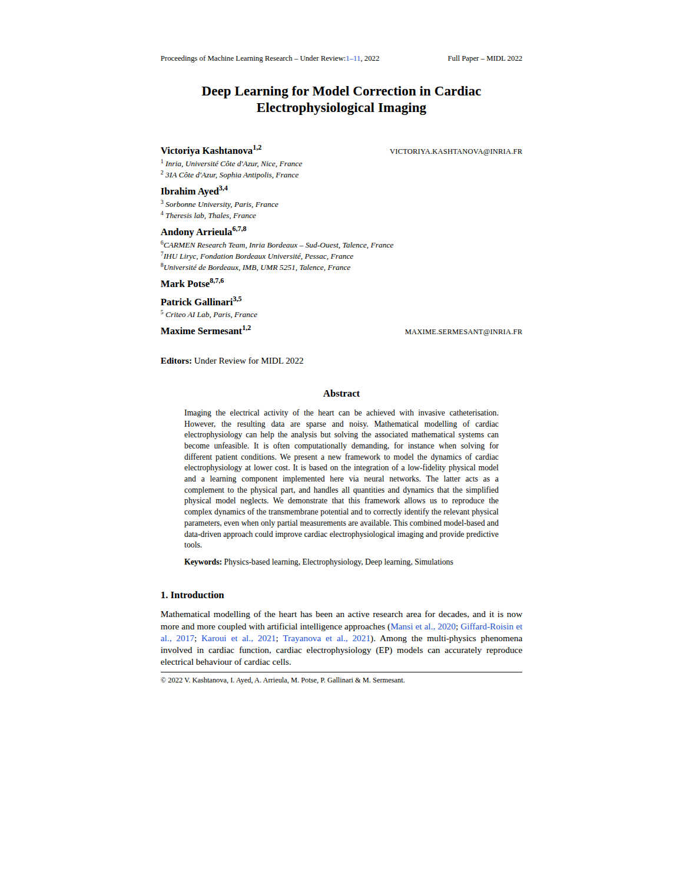Proceedings of Machine Learning Research – Under Review:1–11, 2022 Full Paper – MIDL 2022
Deep Learning for Model Correction in Cardiac
Electrophysiological Imaging
Victoriya Kashtanova1,2 victoriya.kashtanova@inria.fr
1 Inria, Université Côte d'Azur, Nice, France
2 3IA Côte d'Azur, Sophia Antipolis, France
Ibrahim Ayed3,4
3 Sorbonne University, Paris, France
4 Theresis lab, Thales, France
Andony Arrieula6,7,8
6CARMEN Research Team, Inria Bordeaux – Sud-Ouest, Talence, France
7IHU Liryc, Fondation Bordeaux Université, Pessac, France
8Université de Bordeaux, IMB, UMR 5251, Talence, France
Mark Potse8,7,6
Patrick Gallinari3,5
5 Criteo AI Lab, Paris, France
Maxime Sermesant1,2 maxime.sermesant@inria.fr
Editors: Under Review for MIDL 2022
Abstract
Imaging the electrical activity of the heart can be achieved with invasive catheterisation. However, the resulting data are sparse and noisy. Mathematical modelling of cardiac electrophysiology can help the analysis but solving the associated mathematical systems can become unfeasible. It is often computationally demanding, for instance when solving for different patient conditions. We present a new framework to model the dynamics of cardiac electrophysiology at lower cost. It is based on the integration of a low-fidelity physical model and a learning component implemented here via neural networks. The latter acts as a complement to the physical part, and handles all quantities and dynamics that the simplified physical model neglects. We demonstrate that this framework allows us to reproduce the complex dynamics of the transmembrane potential and to correctly identify the relevant physical parameters, even when only partial measurements are available. This combined model-based and data-driven approach could improve cardiac electrophysiological imaging and provide predictive tools.
Keywords: Physics-based learning, Electrophysiology, Deep learning, Simulations
1. Introduction
Mathematical modelling of the heart has been an active research area for decades, and it is now more and more coupled with artificial intelligence approaches (Mansi et al., 2020; Giffard-Roisin et al., 2017; Karoui et al., 2021; Trayanova et al., 2021). Among the multi-physics phenomena involved in cardiac function, cardiac electrophysiology (EP) models can accurately reproduce electrical behaviour of cardiac cells.
© 2022 V. Kashtanova, I. Ayed, A. Arrieula, M. Potse, P. Gallinari & M. Sermesant.